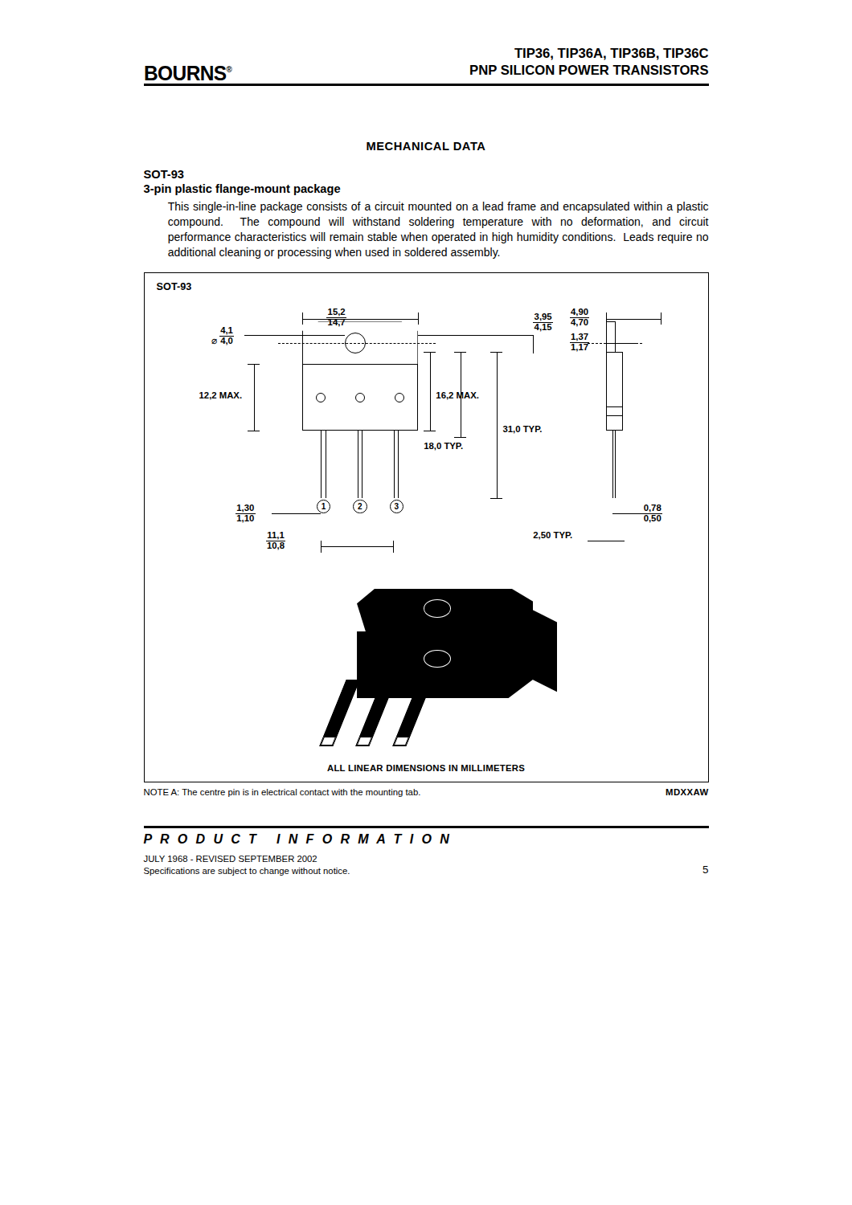BOURNS®
TIP36, TIP36A, TIP36B, TIP36C
PNP SILICON POWER TRANSISTORS
MECHANICAL DATA
SOT-93
3-pin plastic flange-mount package
This single-in-line package consists of a circuit mounted on a lead frame and encapsulated within a plastic compound. The compound will withstand soldering temperature with no deformation, and circuit performance characteristics will remain stable when operated in high humidity conditions. Leads require no additional cleaning or processing when used in soldered assembly.
SOT-93
1
2
3
⌀ 4,14,0
15,214,7
3,954,15
12,2 MAX.
16,2 MAX.
18,0 TYP.
31,0 TYP.
1,301,10
11,110,8
4,904,70
1,371,17
0,780,50
2,50 TYP.
ALL LINEAR DIMENSIONS IN MILLIMETERS
NOTE A: The centre pin is in electrical contact with the mounting tab. MDXXAW
P R O D U C T I N F O R M A T I O N
JULY 1968 - REVISED SEPTEMBER 2002
Specifications are subject to change without notice.
5